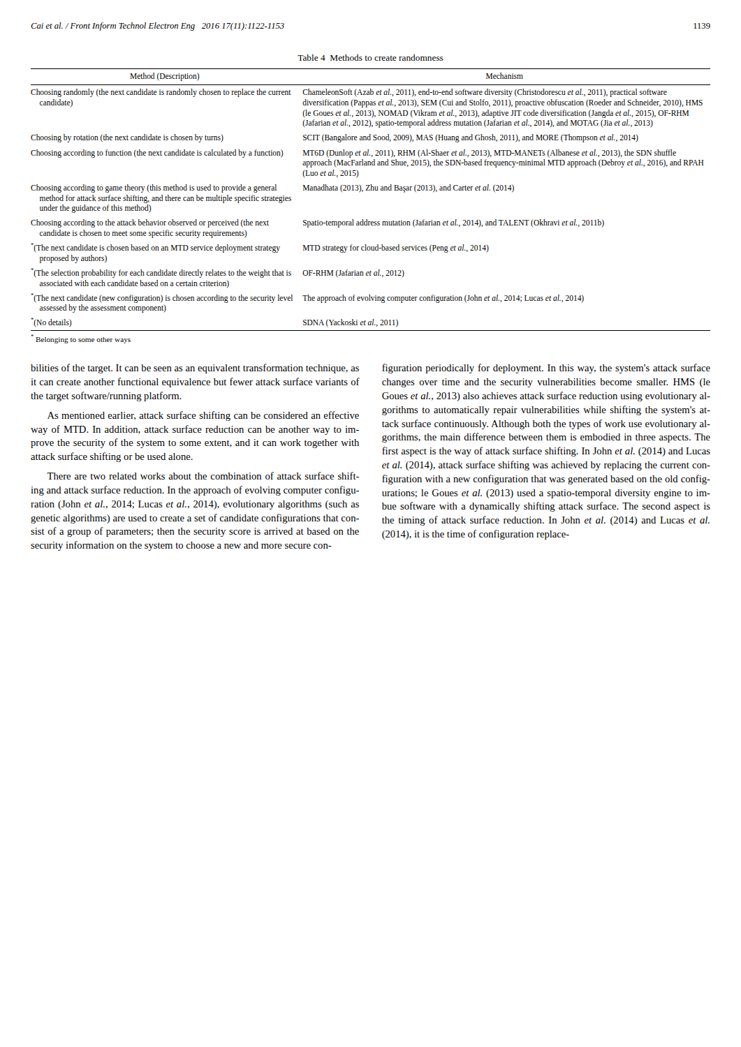Cai et al. / Front Inform Technol Electron Eng 2016 17(11):1122-1153 1139
Table 4 Methods to create randomness
| Method (Description) | Mechanism |
| --- | --- |
| Choosing randomly (the next candidate is randomly chosen to replace the current candidate) | ChameleonSoft (Azab et al. , 2011), end-to-end software diversity (Christodorescu et al. , 2011), practical software diversification (Pappas et al. , 2013), SEM (Cui and Stolfo, 2011), proactive obfuscation (Roeder and Schneider, 2010), HMS (le Goues et al. , 2013), NOMAD (Vikram et al. , 2013), adaptive JIT code diversification (Jangda et al. , 2015), OF-RHM (Jafarian et al. , 2012), spatio-temporal address mutation (Jafarian et al. , 2014), and MOTAG (Jia et al. , 2013) |
| Choosing by rotation (the next candidate is chosen by turns) | SCIT (Bangalore and Sood, 2009), MAS (Huang and Ghosh, 2011), and MORE (Thompson et al. , 2014) |
| Choosing according to function (the next candidate is calculated by a function) | MT6D (Dunlop et al. , 2011), RHM (Al-Shaer et al. , 2013), MTD-MANETs (Albanese et al. , 2013), the SDN shuffle approach (MacFarland and Shue, 2015), the SDN-based frequency-minimal MTD approach (Debroy et al. , 2016), and RPAH (Luo et al. , 2015) |
| Choosing according to game theory (this method is used to provide a general method for attack surface shifting, and there can be multiple specific strategies under the guidance of this method) | Manadhata (2013), Zhu and Başar (2013), and Carter et al. (2014) |
| Choosing according to the attack behavior observed or perceived (the next candidate is chosen to meet some specific security requirements) | Spatio-temporal address mutation (Jafarian et al. , 2014), and TALENT (Okhravi et al. , 2011b) |
| * (The next candidate is chosen based on an MTD service deployment strategy proposed by authors) | MTD strategy for cloud-based services (Peng et al. , 2014) |
| * (The selection probability for each candidate directly relates to the weight that is associated with each candidate based on a certain criterion) | OF-RHM (Jafarian et al. , 2012) |
| * (The next candidate (new configuration) is chosen according to the security level assessed by the assessment component) | The approach of evolving computer configuration (John et al. , 2014; Lucas et al. , 2014) |
| * (No details) | SDNA (Yackoski et al. , 2011) |
* Belonging to some other ways
bilities of the target. It can be seen as an equivalent transformation technique, as it can create another functional equivalence but fewer attack surface variants of the target software/running platform.
As mentioned earlier, attack surface shifting can be considered an effective way of MTD. In addition, attack surface reduction can be another way to improve the security of the system to some extent, and it can work together with attack surface shifting or be used alone.
There are two related works about the combination of attack surface shifting and attack surface reduction. In the approach of evolving computer configuration (John et al., 2014; Lucas et al., 2014), evolutionary algorithms (such as genetic algorithms) are used to create a set of candidate configurations that consist of a group of parameters; then the security score is arrived at based on the security information on the system to choose a new and more secure con-
figuration periodically for deployment. In this way, the system's attack surface changes over time and the security vulnerabilities become smaller. HMS (le Goues et al., 2013) also achieves attack surface reduction using evolutionary algorithms to automatically repair vulnerabilities while shifting the system's attack surface continuously. Although both the types of work use evolutionary algorithms, the main difference between them is embodied in three aspects. The first aspect is the way of attack surface shifting. In John et al. (2014) and Lucas et al. (2014), attack surface shifting was achieved by replacing the current configuration with a new configuration that was generated based on the old configurations; le Goues et al. (2013) used a spatio-temporal diversity engine to imbue software with a dynamically shifting attack surface. The second aspect is the timing of attack surface reduction. In John et al. (2014) and Lucas et al. (2014), it is the time of configuration replace-